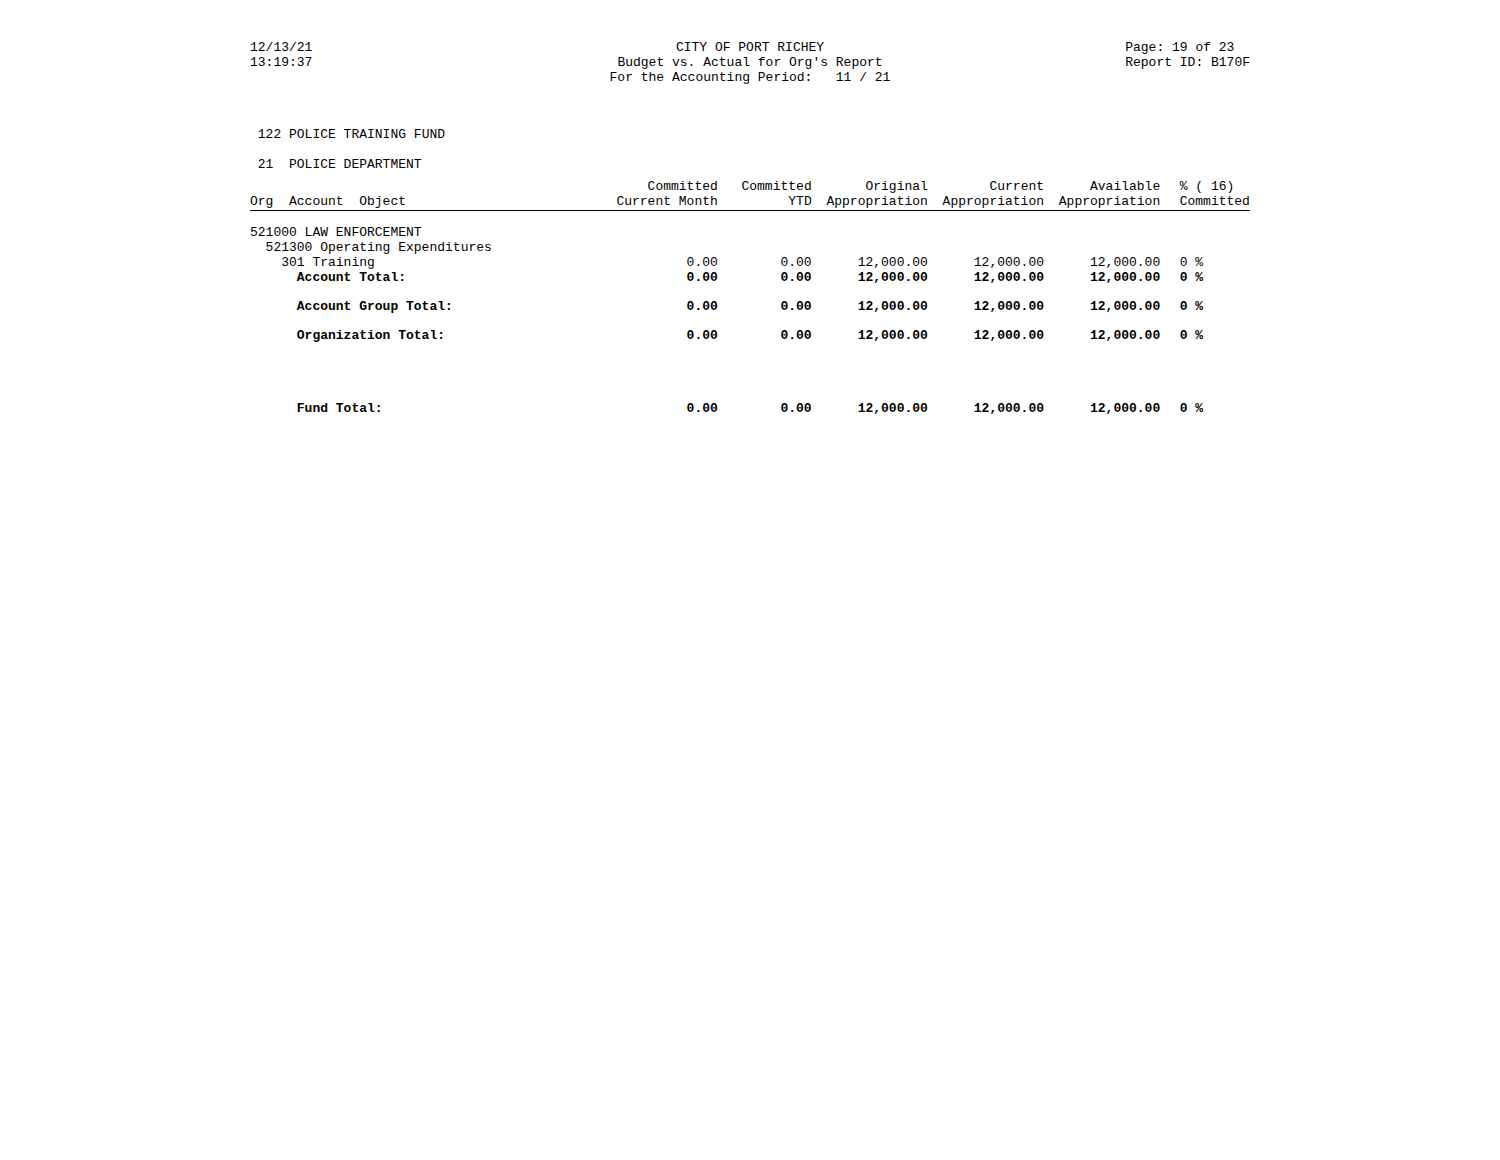12/13/21 13:19:37
CITY OF PORT RICHEY Budget vs. Actual for Org's Report For the Accounting Period: 11 / 21
Page: 19 of 23 Report ID: B170F
122 POLICE TRAINING FUND 21 POLICE DEPARTMENT
| | Committed | Committed | Original | Current | Available | % ( 16) |
| --- | --- | --- | --- | --- | --- | --- |
| Org Account Object | Current Month | YTD | Appropriation | Appropriation | Appropriation | Committed |
| 521000 LAW ENFORCEMENT | | | | | | |
| 521300 Operating Expenditures | | | | | | |
| 301 Training | 0.00 | 0.00 | 12,000.00 | 12,000.00 | 12,000.00 | 0 % |
| Account Total: | 0.00 | 0.00 | 12,000.00 | 12,000.00 | 12,000.00 | 0 % |
| Account Group Total: | 0.00 | 0.00 | 12,000.00 | 12,000.00 | 12,000.00 | 0 % |
| Organization Total: | 0.00 | 0.00 | 12,000.00 | 12,000.00 | 12,000.00 | 0 % |
| Fund Total: | 0.00 | 0.00 | 12,000.00 | 12,000.00 | 12,000.00 | 0 % |